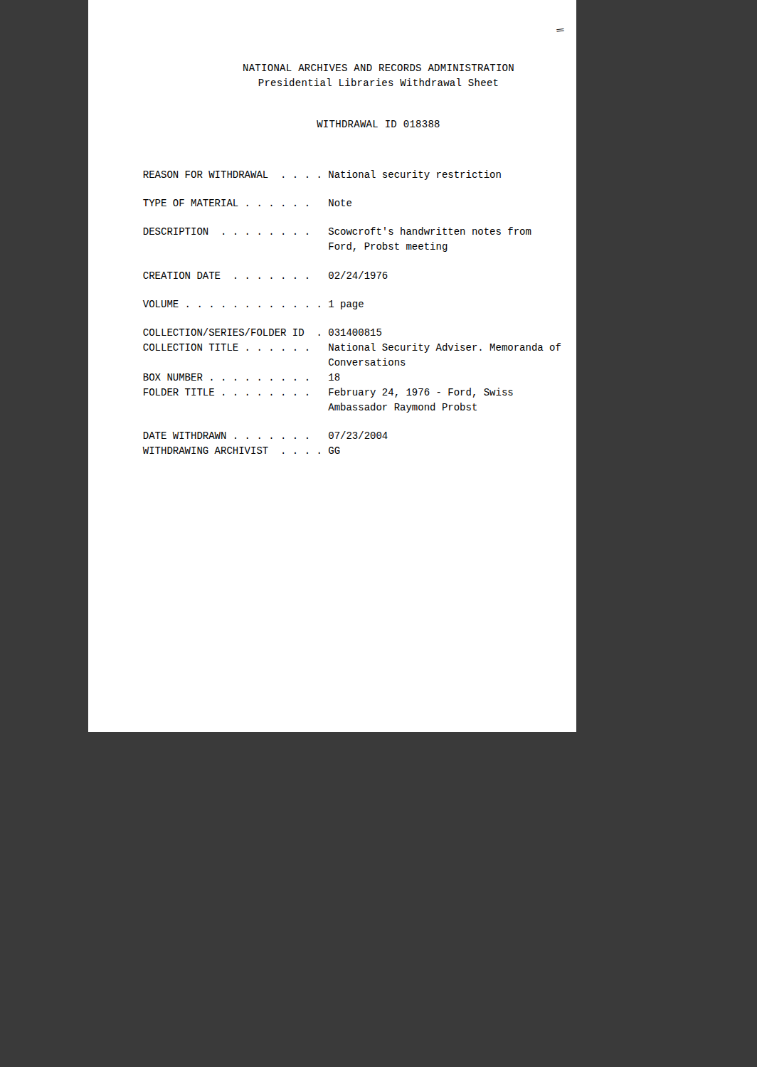‗
NATIONAL ARCHIVES AND RECORDS ADMINISTRATION Presidential Libraries Withdrawal Sheet
WITHDRAWAL ID 018388
| REASON FOR WITHDRAWAL . . . . | National security restriction |
| TYPE OF MATERIAL . . . . . . | Note |
| DESCRIPTION . . . . . . . . | Scowcroft's handwritten notes from Ford, Probst meeting |
| CREATION DATE . . . . . . . | 02/24/1976 |
| VOLUME . . . . . . . . . . . . | 1 page |
| COLLECTION/SERIES/FOLDER ID . | 031400815 |
| COLLECTION TITLE . . . . . . | National Security Adviser. Memoranda of Conversations |
| BOX NUMBER . . . . . . . . . | 18 |
| FOLDER TITLE . . . . . . . . | February 24, 1976 - Ford, Swiss Ambassador Raymond Probst |
| DATE WITHDRAWN . . . . . . . | 07/23/2004 |
| WITHDRAWING ARCHIVIST . . . . | GG |